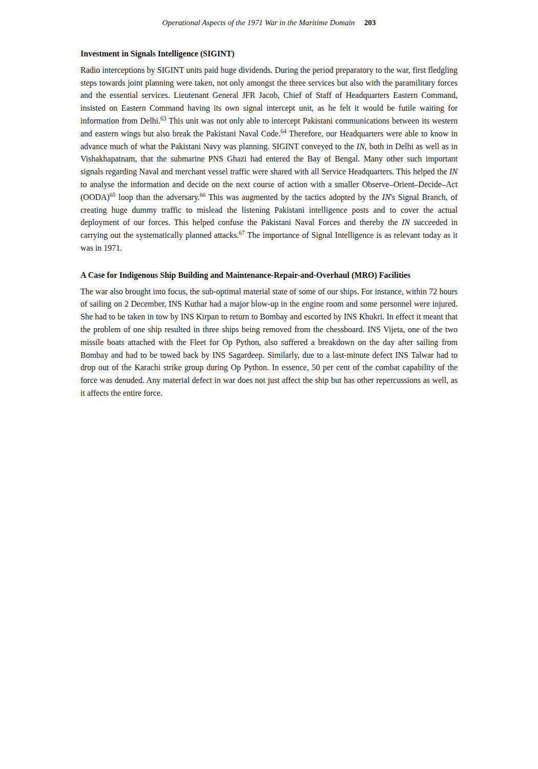Operational Aspects of the 1971 War in the Maritime Domain203
Investment in Signals Intelligence (SIGINT)
Radio interceptions by SIGINT units paid huge dividends. During the period preparatory to the war, first fledgling steps towards joint planning were taken, not only amongst the three services but also with the paramilitary forces and the essential services. Lieutenant General JFR Jacob, Chief of Staff of Headquarters Eastern Command, insisted on Eastern Command having its own signal intercept unit, as he felt it would be futile waiting for information from Delhi.63 This unit was not only able to intercept Pakistani communications between its western and eastern wings but also break the Pakistani Naval Code.64 Therefore, our Headquarters were able to know in advance much of what the Pakistani Navy was planning. SIGINT conveyed to the IN, both in Delhi as well as in Vishakhapatnam, that the submarine PNS Ghazi had entered the Bay of Bengal. Many other such important signals regarding Naval and merchant vessel traffic were shared with all Service Headquarters. This helped the IN to analyse the information and decide on the next course of action with a smaller Observe–Orient–Decide–Act (OODA)65 loop than the adversary.66 This was augmented by the tactics adopted by the IN's Signal Branch, of creating huge dummy traffic to mislead the listening Pakistani intelligence posts and to cover the actual deployment of our forces. This helped confuse the Pakistani Naval Forces and thereby the IN succeeded in carrying out the systematically planned attacks.67 The importance of Signal Intelligence is as relevant today as it was in 1971.
A Case for Indigenous Ship Building and Maintenance-Repair-and-Overhaul (MRO) Facilities
The war also brought into focus, the sub-optimal material state of some of our ships. For instance, within 72 hours of sailing on 2 December, INS Kuthar had a major blow-up in the engine room and some personnel were injured. She had to be taken in tow by INS Kirpan to return to Bombay and escorted by INS Khukri. In effect it meant that the problem of one ship resulted in three ships being removed from the chessboard. INS Vijeta, one of the two missile boats attached with the Fleet for Op Python, also suffered a breakdown on the day after sailing from Bombay and had to be towed back by INS Sagardeep. Similarly, due to a last-minute defect INS Talwar had to drop out of the Karachi strike group during Op Python. In essence, 50 per cent of the combat capability of the force was denuded. Any material defect in war does not just affect the ship but has other repercussions as well, as it affects the entire force.